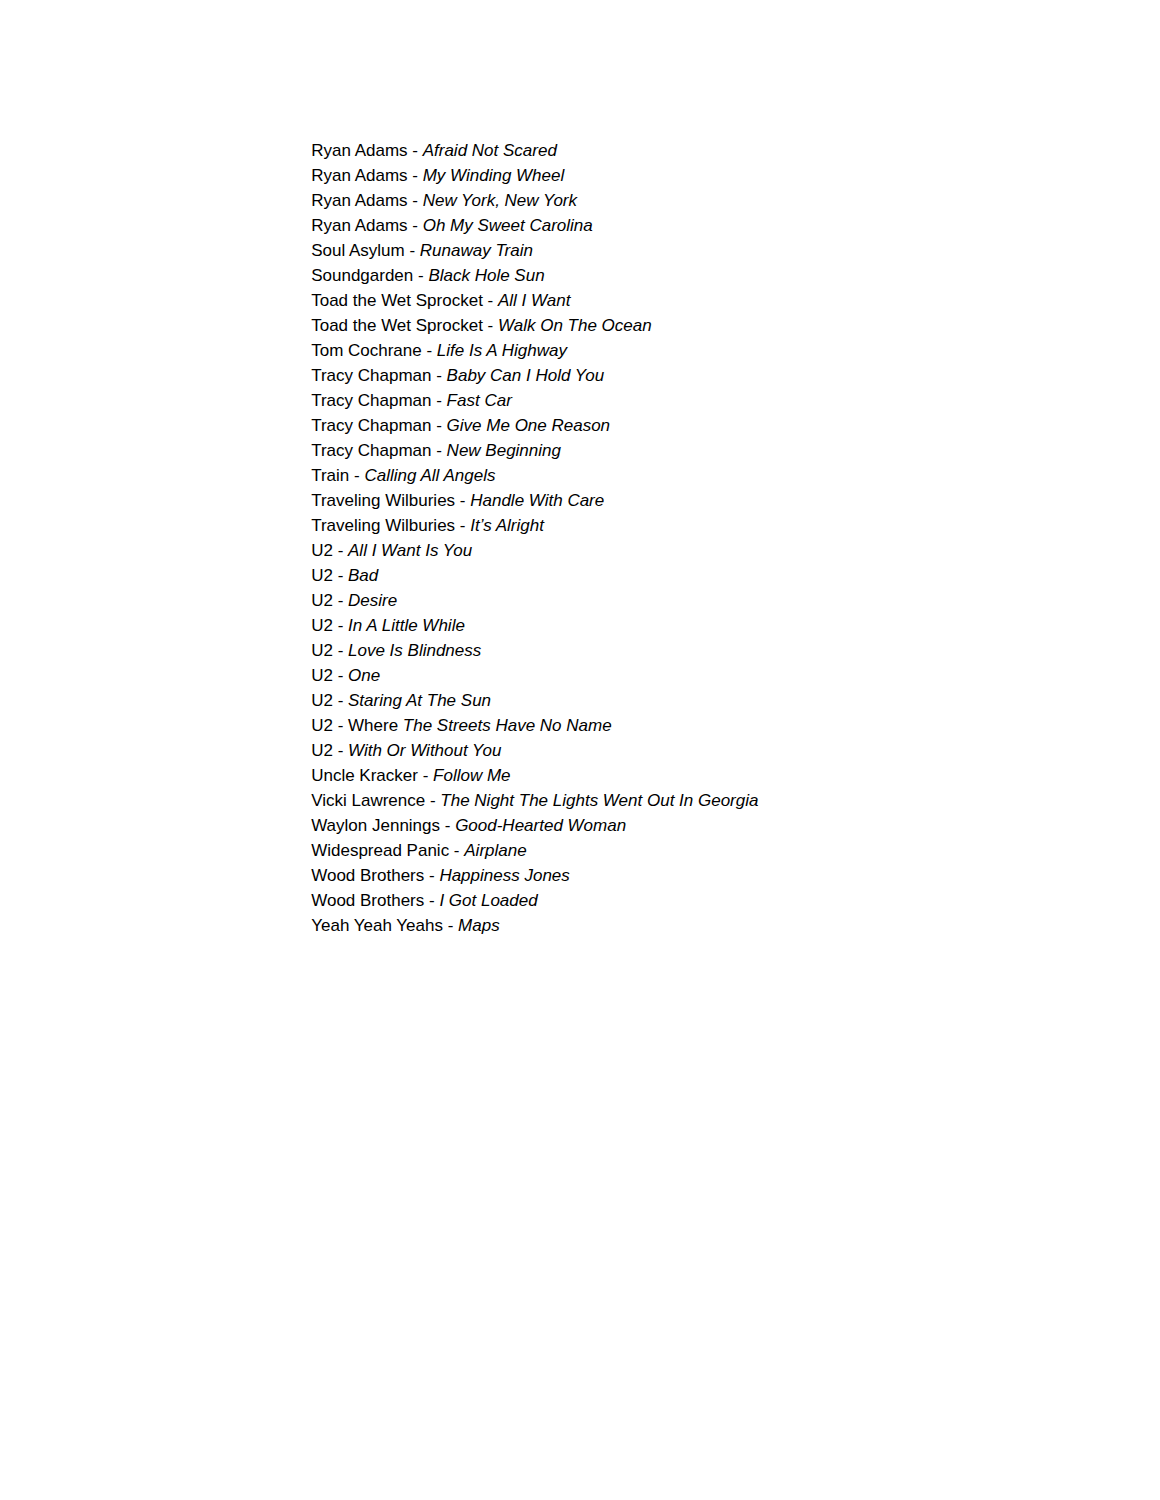Ryan Adams - Afraid Not Scared
Ryan Adams - My Winding Wheel
Ryan Adams - New York, New York
Ryan Adams - Oh My Sweet Carolina
Soul Asylum - Runaway Train
Soundgarden - Black Hole Sun
Toad the Wet Sprocket - All I Want
Toad the Wet Sprocket - Walk On The Ocean
Tom Cochrane - Life Is A Highway
Tracy Chapman - Baby Can I Hold You
Tracy Chapman - Fast Car
Tracy Chapman - Give Me One Reason
Tracy Chapman - New Beginning
Train - Calling All Angels
Traveling Wilburies - Handle With Care
Traveling Wilburies - It’s Alright
U2 - All I Want Is You
U2 - Bad
U2 - Desire
U2 - In A Little While
U2 - Love Is Blindness
U2 - One
U2 - Staring At The Sun
U2 - Where The Streets Have No Name
U2 - With Or Without You
Uncle Kracker - Follow Me
Vicki Lawrence - The Night The Lights Went Out In Georgia
Waylon Jennings - Good-Hearted Woman
Widespread Panic - Airplane
Wood Brothers - Happiness Jones
Wood Brothers - I Got Loaded
Yeah Yeah Yeahs - Maps